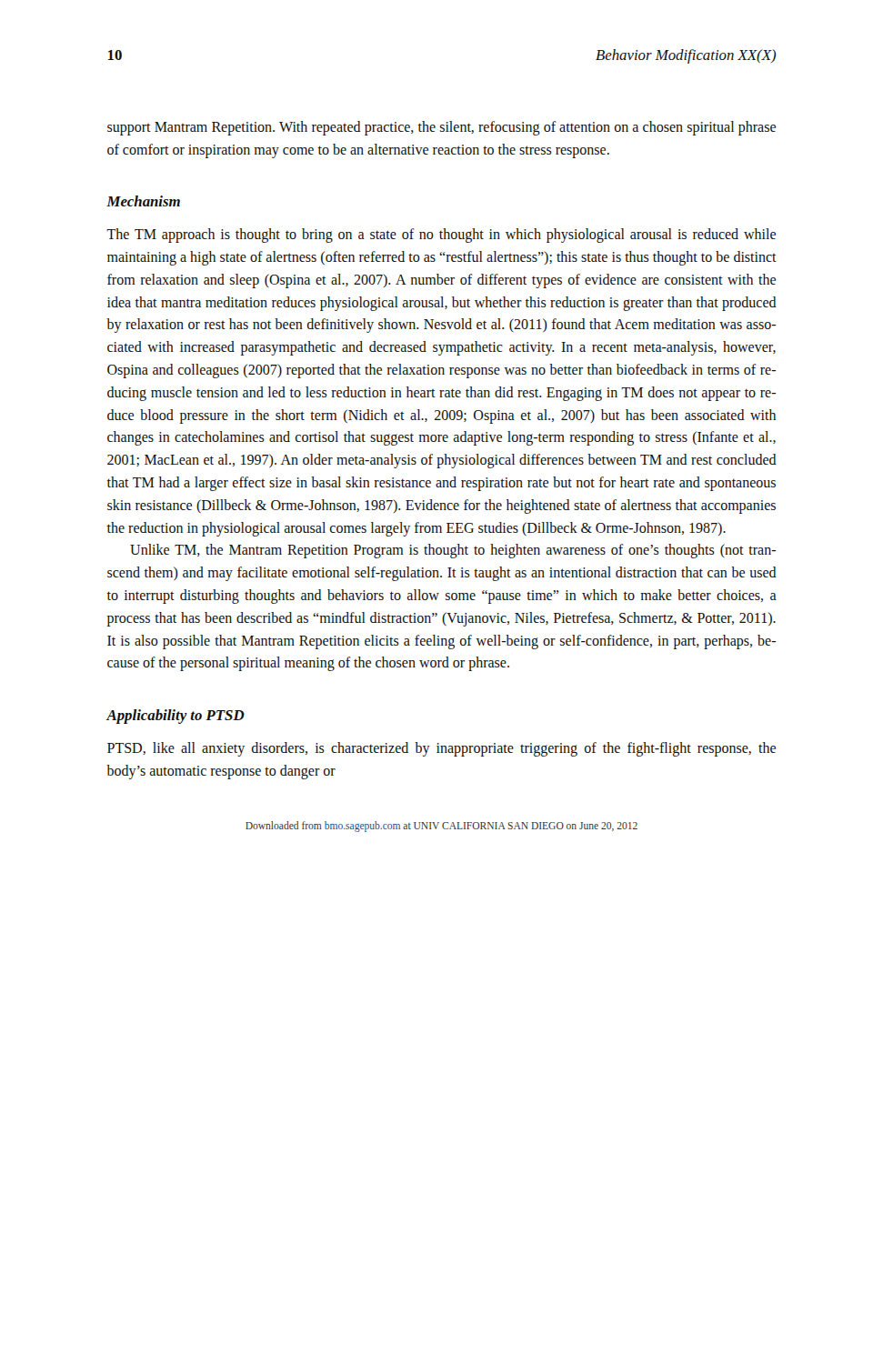10 Behavior Modification XX(X)
support Mantram Repetition. With repeated practice, the silent, refocusing of attention on a chosen spiritual phrase of comfort or inspiration may come to be an alternative reaction to the stress response.
Mechanism
The TM approach is thought to bring on a state of no thought in which physiological arousal is reduced while maintaining a high state of alertness (often referred to as “restful alertness”); this state is thus thought to be distinct from relaxation and sleep (Ospina et al., 2007). A number of different types of evidence are consistent with the idea that mantra meditation reduces physiological arousal, but whether this reduction is greater than that produced by relaxation or rest has not been definitively shown. Nesvold et al. (2011) found that Acem meditation was associated with increased parasympathetic and decreased sympathetic activity. In a recent meta-analysis, however, Ospina and colleagues (2007) reported that the relaxation response was no better than biofeedback in terms of reducing muscle tension and led to less reduction in heart rate than did rest. Engaging in TM does not appear to reduce blood pressure in the short term (Nidich et al., 2009; Ospina et al., 2007) but has been associated with changes in catecholamines and cortisol that suggest more adaptive long-term responding to stress (Infante et al., 2001; MacLean et al., 1997). An older meta-analysis of physiological differences between TM and rest concluded that TM had a larger effect size in basal skin resistance and respiration rate but not for heart rate and spontaneous skin resistance (Dillbeck & Orme-Johnson, 1987). Evidence for the heightened state of alertness that accompanies the reduction in physiological arousal comes largely from EEG studies (Dillbeck & Orme-Johnson, 1987).
Unlike TM, the Mantram Repetition Program is thought to heighten awareness of one’s thoughts (not transcend them) and may facilitate emotional self-regulation. It is taught as an intentional distraction that can be used to interrupt disturbing thoughts and behaviors to allow some “pause time” in which to make better choices, a process that has been described as “mindful distraction” (Vujanovic, Niles, Pietrefesa, Schmertz, & Potter, 2011). It is also possible that Mantram Repetition elicits a feeling of well-being or self-confidence, in part, perhaps, because of the personal spiritual meaning of the chosen word or phrase.
Applicability to PTSD
PTSD, like all anxiety disorders, is characterized by inappropriate triggering of the fight-flight response, the body’s automatic response to danger or
Downloaded from bmo.sagepub.com at UNIV CALIFORNIA SAN DIEGO on June 20, 2012